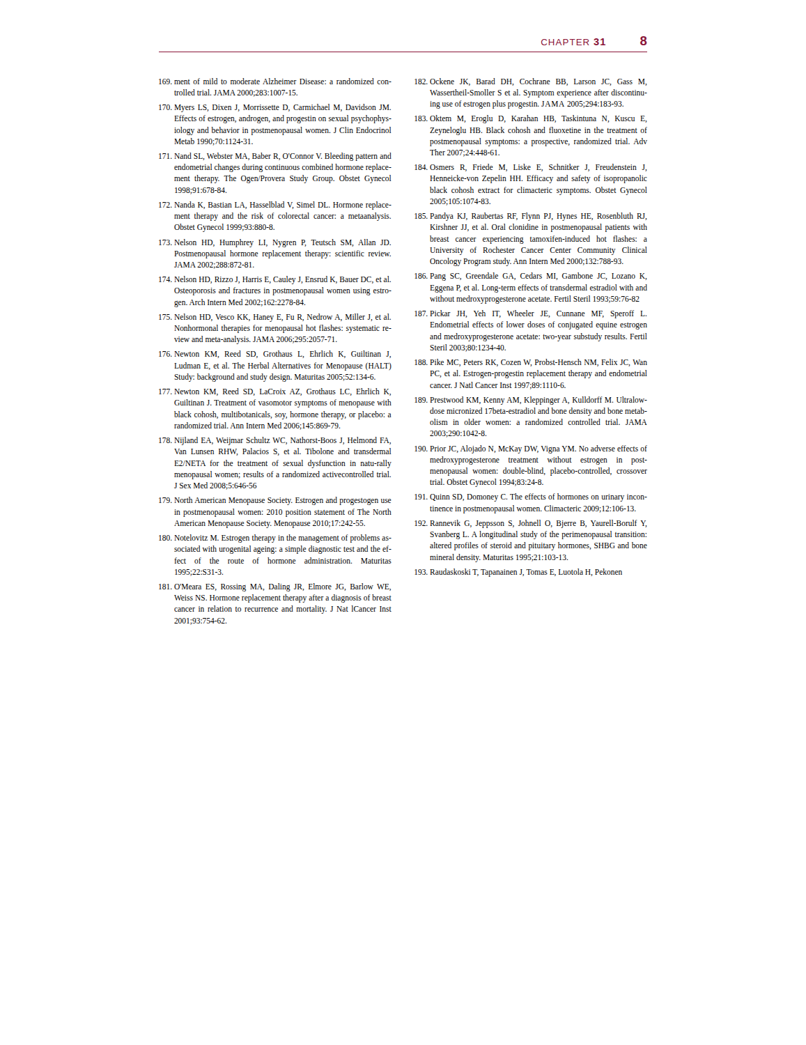CHAPTER 31
8
ment of mild to moderate Alzheimer Disease: a randomized controlled trial. JAMA 2000;283:1007-15.
Myers LS, Dixen J, Morrissette D, Carmichael M, Davidson JM. Effects of estrogen, androgen, and progestin on sexual psychophysiology and behavior in postmenopausal women. J Clin Endocrinol Metab 1990;70:1124-31.
Nand SL, Webster MA, Baber R, O'Connor V. Bleeding pattern and endometrial changes during continuous combined hormone replacement therapy. The Ogen/Provera Study Group. Obstet Gynecol 1998;91:678-84.
Nanda K, Bastian LA, Hasselblad V, Simel DL. Hormone replacement therapy and the risk of colorectal cancer: a metaanalysis. Obstet Gynecol 1999;93:880-8.
Nelson HD, Humphrey LI, Nygren P, Teutsch SM, Allan JD. Postmenopausal hormone replacement therapy: scientific review. JAMA 2002;288:872-81.
Nelson HD, Rizzo J, Harris E, Cauley J, Ensrud K, Bauer DC, et al. Osteoporosis and fractures in postmenopausal women using estrogen. Arch Intern Med 2002;162:2278-84.
Nelson HD, Vesco KK, Haney E, Fu R, Nedrow A, Miller J, et al. Nonhormonal therapies for menopausal hot flashes: systematic review and meta-analysis. JAMA 2006;295:2057-71.
Newton KM, Reed SD, Grothaus L, Ehrlich K, Guiltinan J, Ludman E, et al. The Herbal Alternatives for Menopause (HALT) Study: background and study design. Maturitas 2005;52:134-6.
Newton KM, Reed SD, LaCroix AZ, Grothaus LC, Ehrlich K, Guiltinan J. Treatment of vasomotor symptoms of menopause with black cohosh, multibotanicals, soy, hormone therapy, or placebo: a randomized trial. Ann Intern Med 2006;145:869-79.
Nijland EA, Weijmar Schultz WC, Nathorst-Boos J, Helmond FA, Van Lunsen RHW, Palacios S, et al. Tibolone and transdermal E2/NETA for the treatment of sexual dysfunction in natu-rally menopausal women; results of a randomized activecontrolled trial. J Sex Med 2008;5:646-56
North American Menopause Society. Estrogen and progestogen use in postmenopausal women: 2010 position statement of The North American Menopause Society. Menopause 2010;17:242-55.
Notelovitz M. Estrogen therapy in the management of problems associated with urogenital ageing: a simple diagnostic test and the effect of the route of hormone administration. Maturitas 1995;22:S31-3.
O'Meara ES, Rossing MA, Daling JR, Elmore JG, Barlow WE, Weiss NS. Hormone replacement therapy after a diagnosis of breast cancer in relation to recurrence and mortality. J Nat lCancer Inst 2001;93:754-62.
Ockene JK, Barad DH, Cochrane BB, Larson JC, Gass M, Wassertheil-Smoller S et al. Symptom experience after discontinuing use of estrogen plus progestin. JAMA 2005;294:183-93.
Oktem M, Eroglu D, Karahan HB, Taskintuna N, Kuscu E, Zeyneloglu HB. Black cohosh and fluoxetine in the treatment of postmenopausal symptoms: a prospective, randomized trial. Adv Ther 2007;24:448-61.
Osmers R, Friede M, Liske E, Schnitker J, Freudenstein J, Henneicke-von Zepelin HH. Efficacy and safety of isopropanolic black cohosh extract for climacteric symptoms. Obstet Gynecol 2005;105:1074-83.
Pandya KJ, Raubertas RF, Flynn PJ, Hynes HE, Rosenbluth RJ, Kirshner JJ, et al. Oral clonidine in postmenopausal patients with breast cancer experiencing tamoxifen-induced hot flashes: a University of Rochester Cancer Center Community Clinical Oncology Program study. Ann Intern Med 2000;132:788-93.
Pang SC, Greendale GA, Cedars MI, Gambone JC, Lozano K, Eggena P, et al. Long-term effects of transdermal estradiol with and without medroxyprogesterone acetate. Fertil Steril 1993;59:76-82
Pickar JH, Yeh IT, Wheeler JE, Cunnane MF, Speroff L. Endometrial effects of lower doses of conjugated equine estrogen and medroxyprogesterone acetate: two-year substudy results. Fertil Steril 2003;80:1234-40.
Pike MC, Peters RK, Cozen W, Probst-Hensch NM, Felix JC, Wan PC, et al. Estrogen-progestin replacement therapy and endometrial cancer. J Natl Cancer Inst 1997;89:1110-6.
Prestwood KM, Kenny AM, Kleppinger A, Kulldorff M. Ultralow-dose micronized 17beta-estradiol and bone density and bone metabolism in older women: a randomized controlled trial. JAMA 2003;290:1042-8.
Prior JC, Alojado N, McKay DW, Vigna YM. No adverse effects of medroxyprogesterone treatment without estrogen in postmenopausal women: double-blind, placebo-controlled, crossover trial. Obstet Gynecol 1994;83:24-8.
Quinn SD, Domoney C. The effects of hormones on urinary incontinence in postmenopausal women. Climacteric 2009;12:106-13.
Rannevik G, Jeppsson S, Johnell O, Bjerre B, Yaurell-Borulf Y, Svanberg L. A longitudinal study of the perimenopausal transition: altered profiles of steroid and pituitary hormones, SHBG and bone mineral density. Maturitas 1995;21:103-13.
Raudaskoski T, Tapanainen J, Tomas E, Luotola H, Pekonen